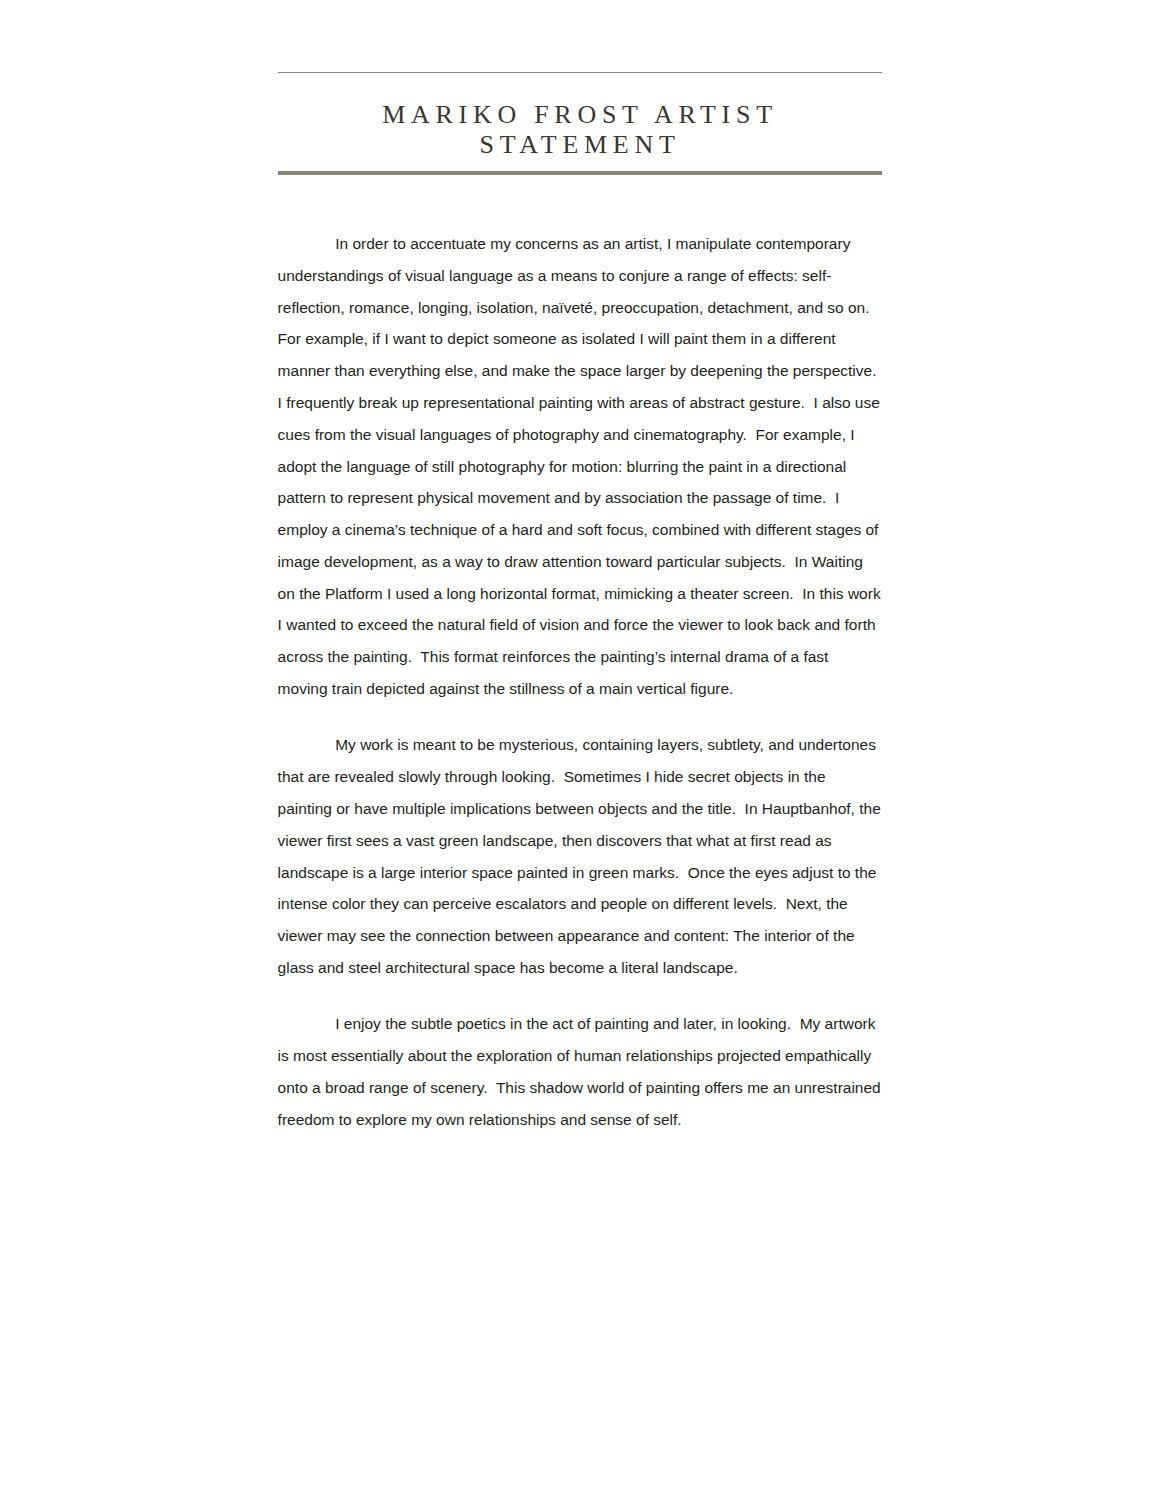Mariko Frost Artist Statement
In order to accentuate my concerns as an artist, I manipulate contemporary understandings of visual language as a means to conjure a range of effects: self-reflection, romance, longing, isolation, naïveté, preoccupation, detachment, and so on. For example, if I want to depict someone as isolated I will paint them in a different manner than everything else, and make the space larger by deepening the perspective. I frequently break up representational painting with areas of abstract gesture. I also use cues from the visual languages of photography and cinematography. For example, I adopt the language of still photography for motion: blurring the paint in a directional pattern to represent physical movement and by association the passage of time. I employ a cinema’s technique of a hard and soft focus, combined with different stages of image development, as a way to draw attention toward particular subjects. In Waiting on the Platform I used a long horizontal format, mimicking a theater screen. In this work I wanted to exceed the natural field of vision and force the viewer to look back and forth across the painting. This format reinforces the painting’s internal drama of a fast moving train depicted against the stillness of a main vertical figure.
My work is meant to be mysterious, containing layers, subtlety, and undertones that are revealed slowly through looking. Sometimes I hide secret objects in the painting or have multiple implications between objects and the title. In Hauptbanhof, the viewer first sees a vast green landscape, then discovers that what at first read as landscape is a large interior space painted in green marks. Once the eyes adjust to the intense color they can perceive escalators and people on different levels. Next, the viewer may see the connection between appearance and content: The interior of the glass and steel architectural space has become a literal landscape.
I enjoy the subtle poetics in the act of painting and later, in looking. My artwork is most essentially about the exploration of human relationships projected empathically onto a broad range of scenery. This shadow world of painting offers me an unrestrained freedom to explore my own relationships and sense of self.